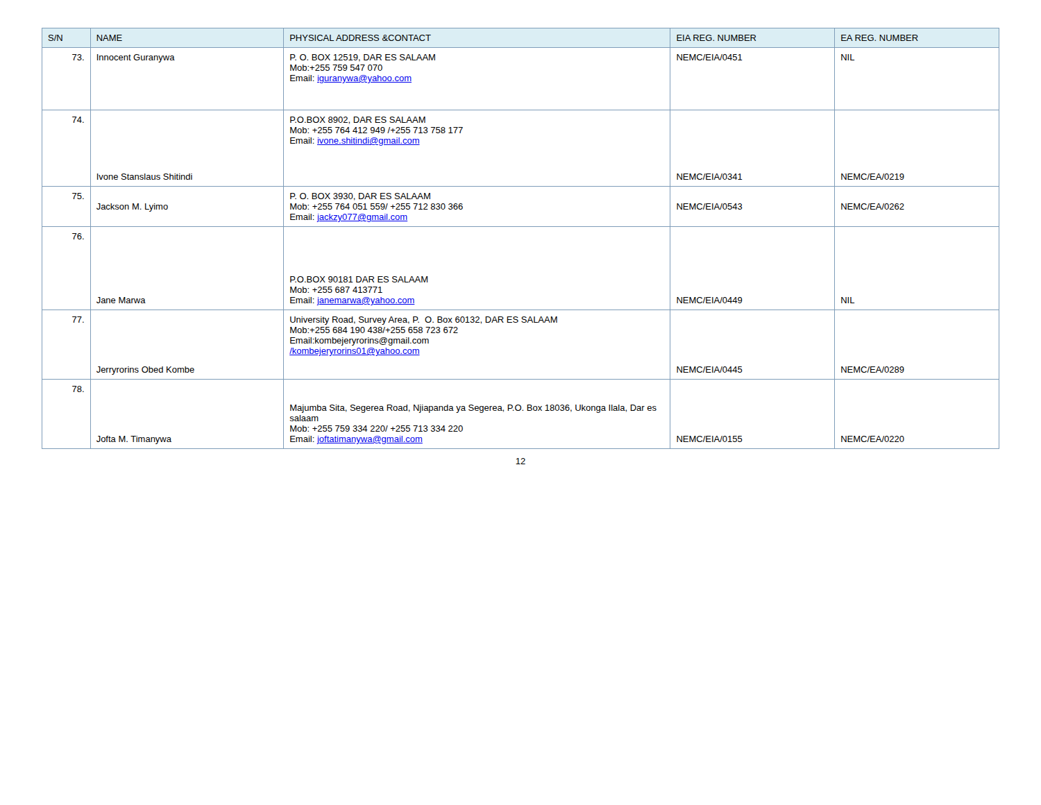| S/N | NAME | PHYSICAL ADDRESS &CONTACT | EIA REG. NUMBER | EA REG. NUMBER |
| --- | --- | --- | --- | --- |
| 73. | Innocent Guranywa | P. O. BOX 12519, DAR ES SALAAM Mob:+255 759 547 070 Email: iguranywa@yahoo.com | NEMC/EIA/0451 | NIL |
| 74. | Ivone Stanslaus Shitindi | P.O.BOX 8902, DAR ES SALAAM Mob: +255 764 412 949 /+255 713 758 177 Email: ivone.shitindi@gmail.com | NEMC/EIA/0341 | NEMC/EA/0219 |
| 75. | Jackson M. Lyimo | P. O. BOX 3930, DAR ES SALAAM Mob: +255 764 051 559/ +255 712 830 366 Email: jackzy077@gmail.com | NEMC/EIA/0543 | NEMC/EA/0262 |
| 76. | Jane Marwa | P.O.BOX 90181 DAR ES SALAAM Mob: +255 687 413771 Email: janemarwa@yahoo.com | NEMC/EIA/0449 | NIL |
| 77. | Jerryrorins Obed Kombe | University Road, Survey Area, P. O. Box 60132, DAR ES SALAAM Mob:+255 684 190 438/+255 658 723 672 Email:kombejeryrorins@gmail.com /kombejeryrorins01@yahoo.com | NEMC/EIA/0445 | NEMC/EA/0289 |
| 78. | Jofta M. Timanywa | Majumba Sita, Segerea Road, Njiapanda ya Segerea, P.O. Box 18036, Ukonga Ilala, Dar es salaam Mob: +255 759 334 220/ +255 713 334 220 Email: joftatimanywa@gmail.com | NEMC/EIA/0155 | NEMC/EA/0220 |
12